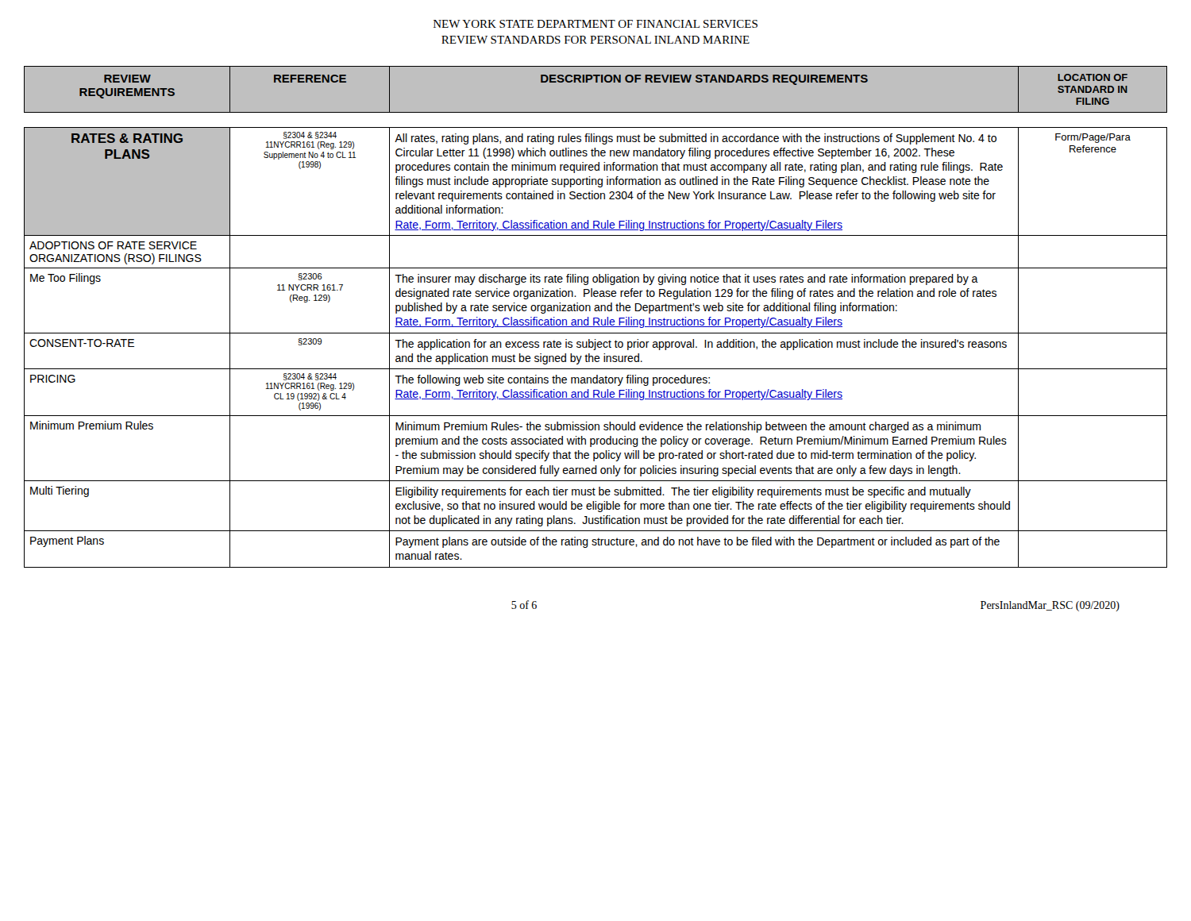NEW YORK STATE DEPARTMENT OF FINANCIAL SERVICES
REVIEW STANDARDS FOR PERSONAL INLAND MARINE
| REVIEW REQUIREMENTS | REFERENCE | DESCRIPTION OF REVIEW STANDARDS REQUIREMENTS | LOCATION OF STANDARD IN FILING |
| --- | --- | --- | --- |
| RATES & RATING PLANS | §2304 & §2344 11NYCRR161 (Reg. 129) Supplement No 4 to CL 11 (1998) | All rates, rating plans, and rating rules filings must be submitted in accordance with the instructions of Supplement No. 4 to Circular Letter 11 (1998) which outlines the new mandatory filing procedures effective September 16, 2002. These procedures contain the minimum required information that must accompany all rate, rating plan, and rating rule filings. Rate filings must include appropriate supporting information as outlined in the Rate Filing Sequence Checklist. Please note the relevant requirements contained in Section 2304 of the New York Insurance Law. Please refer to the following web site for additional information: Rate, Form, Territory, Classification and Rule Filing Instructions for Property/Casualty Filers | Form/Page/Para Reference |
| ADOPTIONS OF RATE SERVICE ORGANIZATIONS (RSO) FILINGS | | | |
| Me Too Filings | §2306 11 NYCRR 161.7 (Reg. 129) | The insurer may discharge its rate filing obligation by giving notice that it uses rates and rate information prepared by a designated rate service organization. Please refer to Regulation 129 for the filing of rates and the relation and role of rates published by a rate service organization and the Department’s web site for additional filing information: Rate, Form, Territory, Classification and Rule Filing Instructions for Property/Casualty Filers | |
| CONSENT-TO-RATE | §2309 | The application for an excess rate is subject to prior approval. In addition, the application must include the insured's reasons and the application must be signed by the insured. | |
| PRICING | §2304 & §2344 11NYCRR161 (Reg. 129) CL 19 (1992) & CL 4 (1996) | The following web site contains the mandatory filing procedures: Rate, Form, Territory, Classification and Rule Filing Instructions for Property/Casualty Filers | |
| Minimum Premium Rules | | Minimum Premium Rules- the submission should evidence the relationship between the amount charged as a minimum premium and the costs associated with producing the policy or coverage. Return Premium/Minimum Earned Premium Rules - the submission should specify that the policy will be pro-rated or short-rated due to mid-term termination of the policy. Premium may be considered fully earned only for policies insuring special events that are only a few days in length. | |
| Multi Tiering | | Eligibility requirements for each tier must be submitted. The tier eligibility requirements must be specific and mutually exclusive, so that no insured would be eligible for more than one tier. The rate effects of the tier eligibility requirements should not be duplicated in any rating plans. Justification must be provided for the rate differential for each tier. | |
| Payment Plans | | Payment plans are outside of the rating structure, and do not have to be filed with the Department or included as part of the manual rates. | |
5 of 6 PersInlandMar_RSC (09/2020)